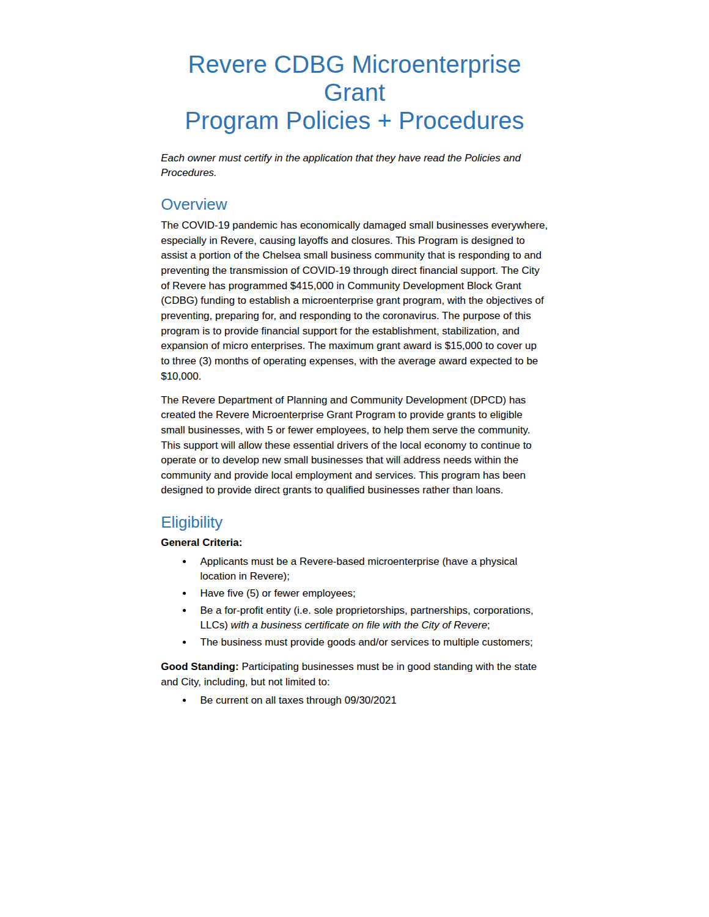Revere CDBG Microenterprise Grant
Program Policies + Procedures
Each owner must certify in the application that they have read the Policies and Procedures.
Overview
The COVID-19 pandemic has economically damaged small businesses everywhere, especially in Revere, causing layoffs and closures. This Program is designed to assist a portion of the Chelsea small business community that is responding to and preventing the transmission of COVID-19 through direct financial support. The City of Revere has programmed $415,000 in Community Development Block Grant (CDBG) funding to establish a microenterprise grant program, with the objectives of preventing, preparing for, and responding to the coronavirus. The purpose of this program is to provide financial support for the establishment, stabilization, and expansion of micro enterprises. The maximum grant award is $15,000 to cover up to three (3) months of operating expenses, with the average award expected to be $10,000.
The Revere Department of Planning and Community Development (DPCD) has created the Revere Microenterprise Grant Program to provide grants to eligible small businesses, with 5 or fewer employees, to help them serve the community. This support will allow these essential drivers of the local economy to continue to operate or to develop new small businesses that will address needs within the community and provide local employment and services. This program has been designed to provide direct grants to qualified businesses rather than loans.
Eligibility
General Criteria:
Applicants must be a Revere-based microenterprise (have a physical location in Revere);
Have five (5) or fewer employees;
Be a for-profit entity (i.e. sole proprietorships, partnerships, corporations, LLCs) with a business certificate on file with the City of Revere;
The business must provide goods and/or services to multiple customers;
Good Standing: Participating businesses must be in good standing with the state and City, including, but not limited to:
Be current on all taxes through 09/30/2021